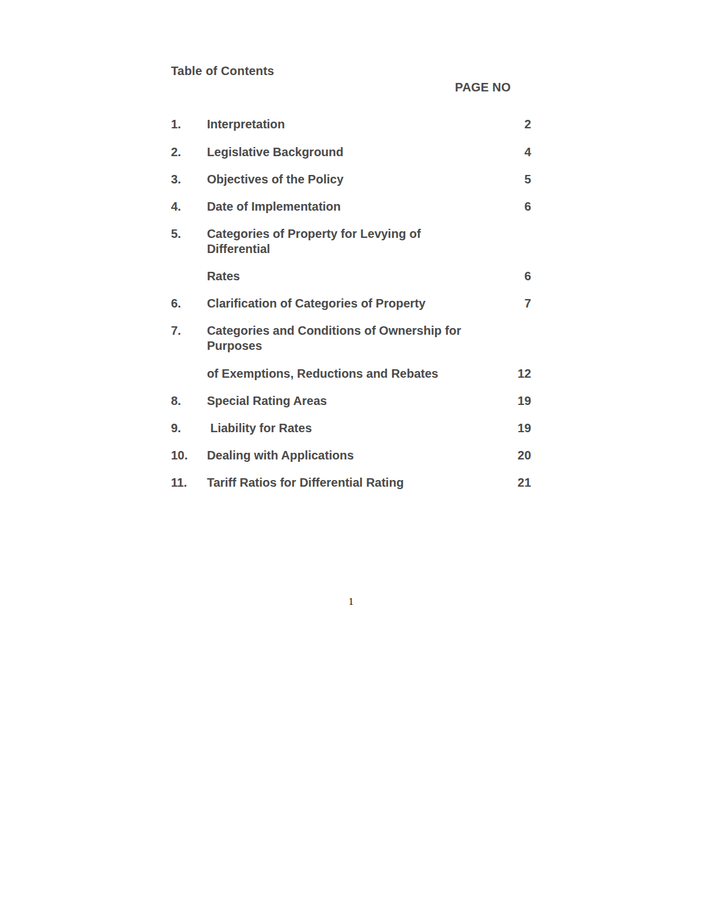Table of Contents
PAGE NO
| 1. | Interpretation | 2 |
| 2. | Legislative Background | 4 |
| 3. | Objectives of the Policy | 5 |
| 4. | Date of Implementation | 6 |
| 5. | Categories of Property for Levying of Differential | |
| | Rates | 6 |
| 6. | Clarification of Categories of Property | 7 |
| 7. | Categories and Conditions of Ownership for Purposes | |
| | of Exemptions, Reductions and Rebates | 12 |
| 8. | Special Rating Areas | 19 |
| 9. | Liability for Rates | 19 |
| 10. | Dealing with Applications | 20 |
| 11. | Tariff Ratios for Differential Rating | 21 |
1